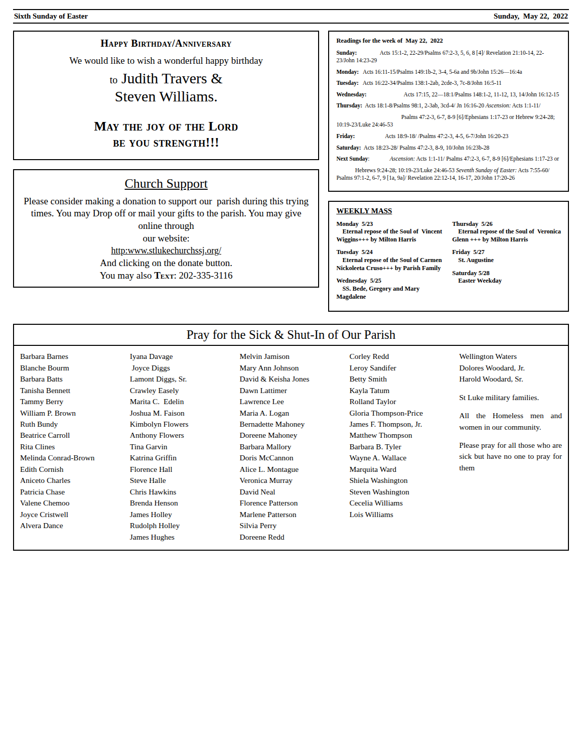Sixth Sunday of Easter Sunday, May 22, 2022
Happy Birthday/Anniversary
We would like to wish a wonderful happy birthday
to Judith Travers &
Steven Williams.
May the joy of the Lord
be you strength!!!
Church Support
Please consider making a donation to support our parish during this trying times. You may Drop off or mail your gifts to the parish. You may give online through
our website:
http:www.stlukechurchssj.org/
And clicking on the donate button.
You may also Text: 202-335-3116
Readings for the week of May 22, 2022
Sunday: Acts 15:1-2, 22-29/Psalms 67:2-3, 5, 6, 8 [4]/ Revelation 21:10-14, 22-23/John 14:23-29
Monday: Acts 16:11-15/Psalms 149:1b-2, 3-4, 5-6a and 9b/John 15:26—16:4a
Tuesday: Acts 16:22-34/Psalms 138:1-2ab, 2cde-3, 7c-8/John 16:5-11
Wednesday: Acts 17:15, 22—18:1/Psalms 148:1-2, 11-12, 13, 14/John 16:12-15
Thursday: Acts 18:1-8/Psalms 98:1, 2-3ab, 3cd-4/ Jn 16:16-20 Ascension: Acts 1:1-11/
Psalms 47:2-3, 6-7, 8-9 [6]/Ephesians 1:17-23 or Hebrew 9:24-28; 10:19-23/Luke 24:46-53
Friday: Acts 18:9-18/ /Psalms 47:2-3, 4-5, 6-7/John 16:20-23
Saturday: Acts 18:23-28/ Psalms 47:2-3, 8-9, 10/John 16:23b-28
Next Sunday: Ascension: Acts 1:1-11/ Psalms 47:2-3, 6-7, 8-9 [6]/Ephesians 1:17-23 or
Hebrews 9:24-28; 10:19-23/Luke 24:46-53 Seventh Sunday of Easter: Acts 7:55-60/ Psalms 97:1-2, 6-7, 9 [1a, 9a]/ Revelation 22:12-14, 16-17, 20/John 17:20-26
WEEKLY MASS
Monday 5/23
Eternal repose of the Soul of Vincent Wiggins+++ by Milton Harris
Tuesday 5/24
Eternal repose of the Soul of Carmen Nickoleeta Cruso+++ by Parish Family
Wednesday 5/25
SS. Bede, Gregory and Mary Magdalene
Thursday 5/26
Eternal repose of the Soul of Veronica Glenn +++ by Milton Harris
Friday 5/27
St. Augustine
Saturday 5/28
Easter Weekday
Pray for the Sick & Shut-In of Our Parish
Barbara Barnes
Blanche Bourm
Barbara Batts
Tanisha Bennett
Tammy Berry
William P. Brown
Ruth Bundy
Beatrice Carroll
Rita Clines
Melinda Conrad-Brown
Edith Cornish
Aniceto Charles
Patricia Chase
Valene Chemoo
Joyce Cristwell
Alvera Dance
Iyana Davage
Joyce Diggs
Lamont Diggs, Sr.
Crawley Easely
Marita C. Edelin
Joshua M. Faison
Kimbolyn Flowers
Anthony Flowers
Tina Garvin
Katrina Griffin
Florence Hall
Steve Halle
Chris Hawkins
Brenda Henson
James Holley
Rudolph Holley
James Hughes
Melvin Jamison
Mary Ann Johnson
David & Keisha Jones
Dawn Lattimer
Lawrence Lee
Maria A. Logan
Bernadette Mahoney
Doreene Mahoney
Barbara Mallory
Doris McCannon
Alice L. Montague
Veronica Murray
David Neal
Florence Patterson
Marlene Patterson
Silvia Perry
Doreene Redd
Corley Redd
Leroy Sandifer
Betty Smith
Kayla Tatum
Rolland Taylor
Gloria Thompson-Price
James F. Thompson, Jr.
Matthew Thompson
Barbara B. Tyler
Wayne A. Wallace
Marquita Ward
Shiela Washington
Steven Washington
Cecelia Williams
Lois Williams
Wellington Waters
Dolores Woodard, Jr.
Harold Woodard, Sr.
St Luke military families.
All the Homeless men and women in our community.
Please pray for all those who are sick but have no one to pray for them